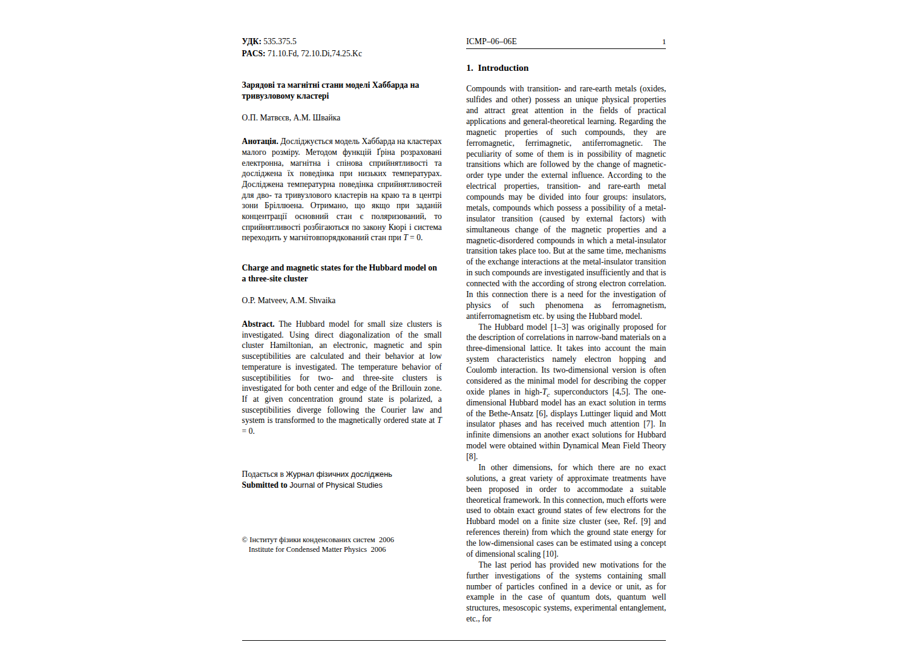УДК: 535.375.5
PACS: 71.10.Fd, 72.10.Di,74.25.Kc
Зарядові та магнітні стани моделі Хаббарда на тривузловому кластері
О.П. Матвєєв, А.М. Швайка
Анотація. Досліджується модель Хаббарда на кластерах малого розміру. Методом функцій Ґріна розраховані електронна, магнітна і спінова сприйнятливості та досліджена їх поведінка при низьких температурах. Досліджена температурна поведінка сприйнятливостей для дво- та тривузлового кластерів на краю та в центрі зони Бріллюена. Отримано, що якщо при заданій концентрації основний стан є поляризований, то сприйнятливості розбігаються по закону Кюрі і система переходить у магнітовпорядкований стан при T = 0.
Charge and magnetic states for the Hubbard model on a three-site cluster
O.P. Matveev, A.M. Shvaika
Abstract. The Hubbard model for small size clusters is investigated. Using direct diagonalization of the small cluster Hamiltonian, an electronic, magnetic and spin susceptibilities are calculated and their behavior at low temperature is investigated. The temperature behavior of susceptibilities for two- and three-site clusters is investigated for both center and edge of the Brillouin zone. If at given concentration ground state is polarized, a susceptibilities diverge following the Courier law and system is transformed to the magnetically ordered state at T = 0.
Подається в Журнал фізичних досліджень
Submitted to Journal of Physical Studies
© Інститут фізики конденсованих систем 2006 Institute for Condensed Matter Physics 2006
ICMP–06–06E 1
1. Introduction
Compounds with transition- and rare-earth metals (oxides, sulfides and other) possess an unique physical properties and attract great attention in the fields of practical applications and general-theoretical learning. Regarding the magnetic properties of such compounds, they are ferromagnetic, ferrimagnetic, antiferromagnetic. The peculiarity of some of them is in possibility of magnetic transitions which are followed by the change of magnetic-order type under the external influence. According to the electrical properties, transition- and rare-earth metal compounds may be divided into four groups: insulators, metals, compounds which possess a possibility of a metal-insulator transition (caused by external factors) with simultaneous change of the magnetic properties and a magnetic-disordered compounds in which a metal-insulator transition takes place too. But at the same time, mechanisms of the exchange interactions at the metal-insulator transition in such compounds are investigated insufficiently and that is connected with the according of strong electron correlation. In this connection there is a need for the investigation of physics of such phenomena as ferromagnetism, antiferromagnetism etc. by using the Hubbard model.
The Hubbard model [1–3] was originally proposed for the description of correlations in narrow-band materials on a three-dimensional lattice. It takes into account the main system characteristics namely electron hopping and Coulomb interaction. Its two-dimensional version is often considered as the minimal model for describing the copper oxide planes in high-Tc superconductors [4,5]. The one-dimensional Hubbard model has an exact solution in terms of the Bethe-Ansatz [6], displays Luttinger liquid and Mott insulator phases and has received much attention [7]. In infinite dimensions an another exact solutions for Hubbard model were obtained within Dynamical Mean Field Theory [8].
In other dimensions, for which there are no exact solutions, a great variety of approximate treatments have been proposed in order to accommodate a suitable theoretical framework. In this connection, much efforts were used to obtain exact ground states of few electrons for the Hubbard model on a finite size cluster (see, Ref. [9] and references therein) from which the ground state energy for the low-dimensional cases can be estimated using a concept of dimensional scaling [10].
The last period has provided new motivations for the further investigations of the systems containing small number of particles confined in a device or unit, as for example in the case of quantum dots, quantum well structures, mesoscopic systems, experimental entanglement, etc., for